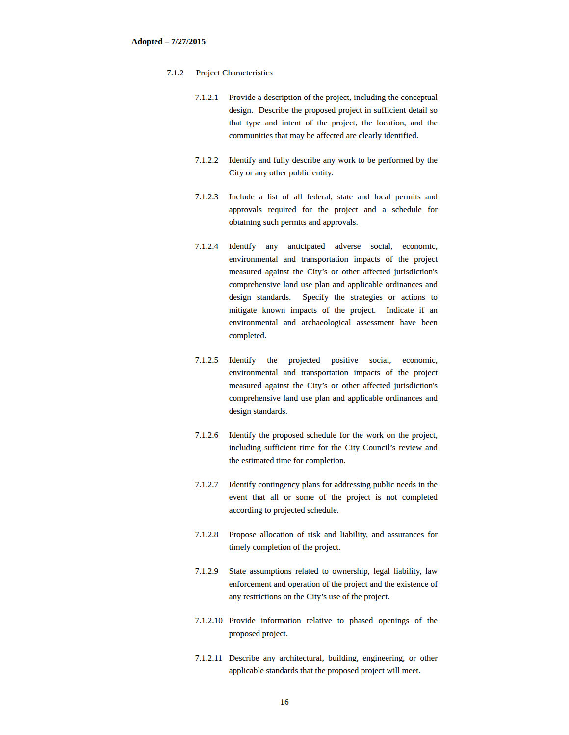Adopted – 7/27/2015
7.1.2 Project Characteristics
7.1.2.1 Provide a description of the project, including the conceptual design. Describe the proposed project in sufficient detail so that type and intent of the project, the location, and the communities that may be affected are clearly identified.
7.1.2.2 Identify and fully describe any work to be performed by the City or any other public entity.
7.1.2.3 Include a list of all federal, state and local permits and approvals required for the project and a schedule for obtaining such permits and approvals.
7.1.2.4 Identify any anticipated adverse social, economic, environmental and transportation impacts of the project measured against the City’s or other affected jurisdiction's comprehensive land use plan and applicable ordinances and design standards. Specify the strategies or actions to mitigate known impacts of the project. Indicate if an environmental and archaeological assessment have been completed.
7.1.2.5 Identify the projected positive social, economic, environmental and transportation impacts of the project measured against the City’s or other affected jurisdiction's comprehensive land use plan and applicable ordinances and design standards.
7.1.2.6 Identify the proposed schedule for the work on the project, including sufficient time for the City Council’s review and the estimated time for completion.
7.1.2.7 Identify contingency plans for addressing public needs in the event that all or some of the project is not completed according to projected schedule.
7.1.2.8 Propose allocation of risk and liability, and assurances for timely completion of the project.
7.1.2.9 State assumptions related to ownership, legal liability, law enforcement and operation of the project and the existence of any restrictions on the City’s use of the project.
7.1.2.10 Provide information relative to phased openings of the proposed project.
7.1.2.11 Describe any architectural, building, engineering, or other applicable standards that the proposed project will meet.
16